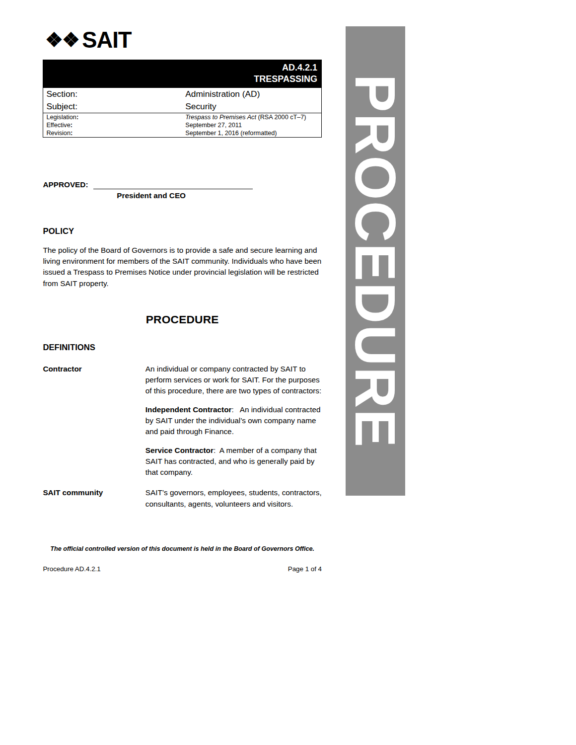PROCEDURE
❖❖SAIT
| AD.4.2.1 TRESPASSING |
| Section: | Administration (AD) |
| Subject: | Security |
| Legislation : | Trespass to Premises Act (RSA 2000 cT–7) |
| Effective : | September 27, 2011 |
| Revision : | September 1, 2016 (reformatted) |
APPROVED:
President and CEO
POLICY
The policy of the Board of Governors is to provide a safe and secure learning and living environment for members of the SAIT community. Individuals who have been issued a Trespass to Premises Notice under provincial legislation will be restricted from SAIT property.
PROCEDURE
DEFINITIONS
| Contractor | An individual or company contracted by SAIT to perform services or work for SAIT. For the purposes of this procedure, there are two types of contractors: Independent Contractor : An individual contracted by SAIT under the individual’s own company name and paid through Finance. Service Contractor : A member of a company that SAIT has contracted, and who is generally paid by that company. |
| SAIT community | SAIT’s governors, employees, students, contractors, consultants, agents, volunteers and visitors. |
The official controlled version of this document is held in the Board of Governors Office.
Procedure AD.4.2.1 Page 1 of 4